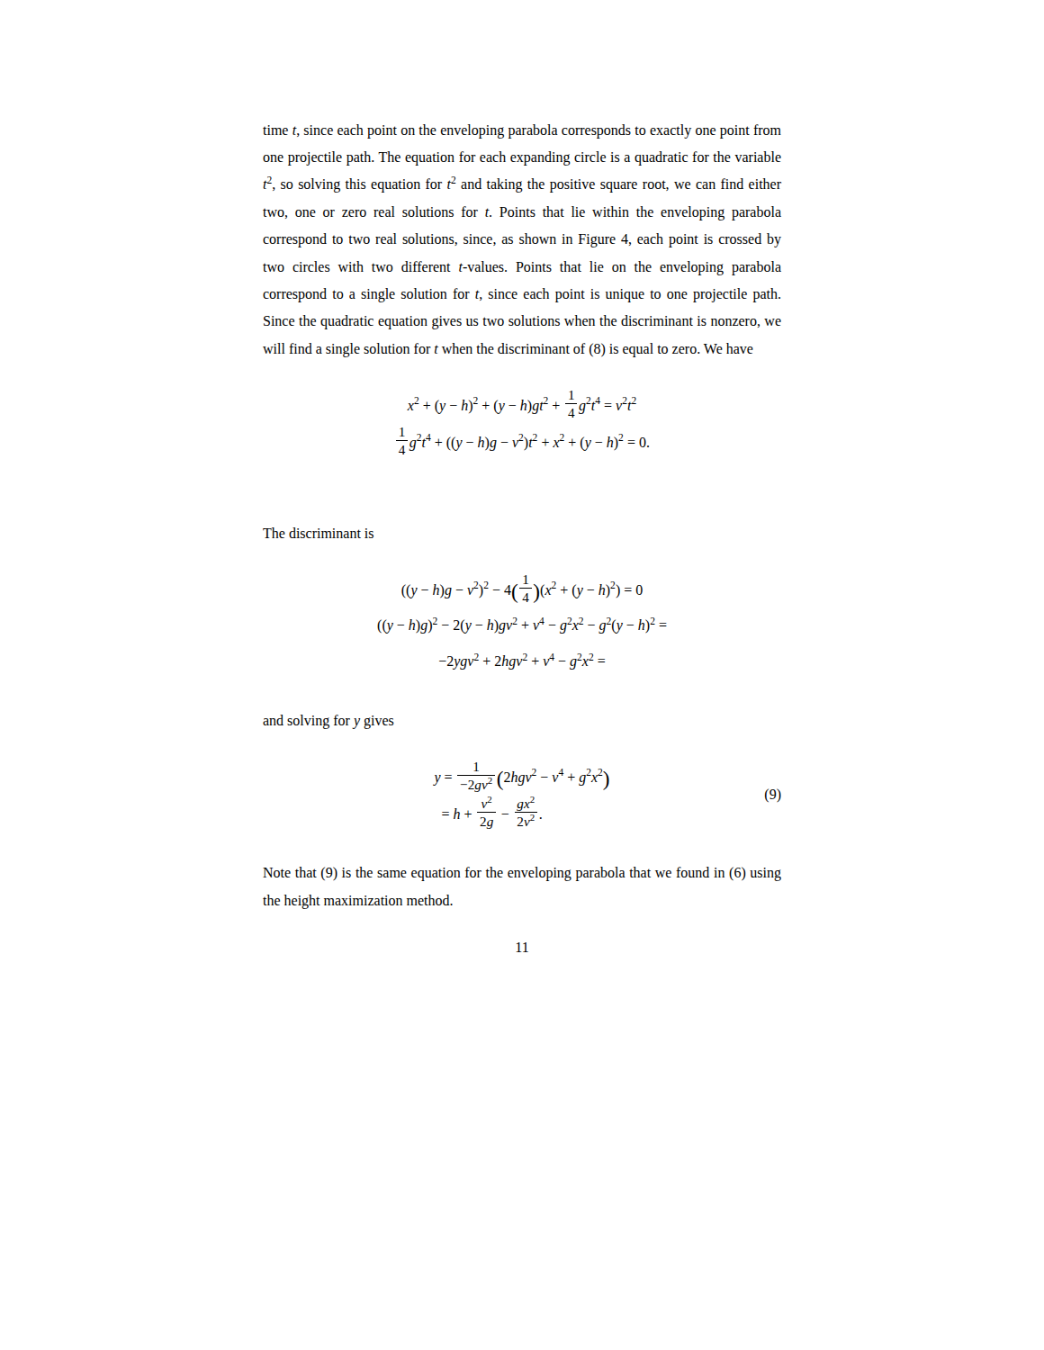time t, since each point on the enveloping parabola corresponds to exactly one point from one projectile path. The equation for each expanding circle is a quadratic for the variable t2, so solving this equation for t2 and taking the positive square root, we can find either two, one or zero real solutions for t. Points that lie within the enveloping parabola correspond to two real solutions, since, as shown in Figure 4, each point is crossed by two circles with two different t-values. Points that lie on the enveloping parabola correspond to a single solution for t, since each point is unique to one projectile path. Since the quadratic equation gives us two solutions when the discriminant is nonzero, we will find a single solution for t when the discriminant of (8) is equal to zero. We have
x2 + (y − h)2 + (y − h)gt2 + 14 g2t4 = v2t2 14 g2t4 + ((y − h)g − v2)t2 + x2 + (y − h)2 = 0.
The discriminant is
((y − h)g − v2)2 − 4(14)(x2 + (y − h)2) = 0 ((y − h)g)2 − 2(y − h)gv2 + v4 − g2x2 − g2(y − h)2 = −2ygv2 + 2hgv2 + v4 − g2x2 =
and solving for y gives
y = 1−2gv2(2hgv2 − v4 + g2x2) = h + v22g − gx22v2. (9)
Note that (9) is the same equation for the enveloping parabola that we found in (6) using the height maximization method.
11